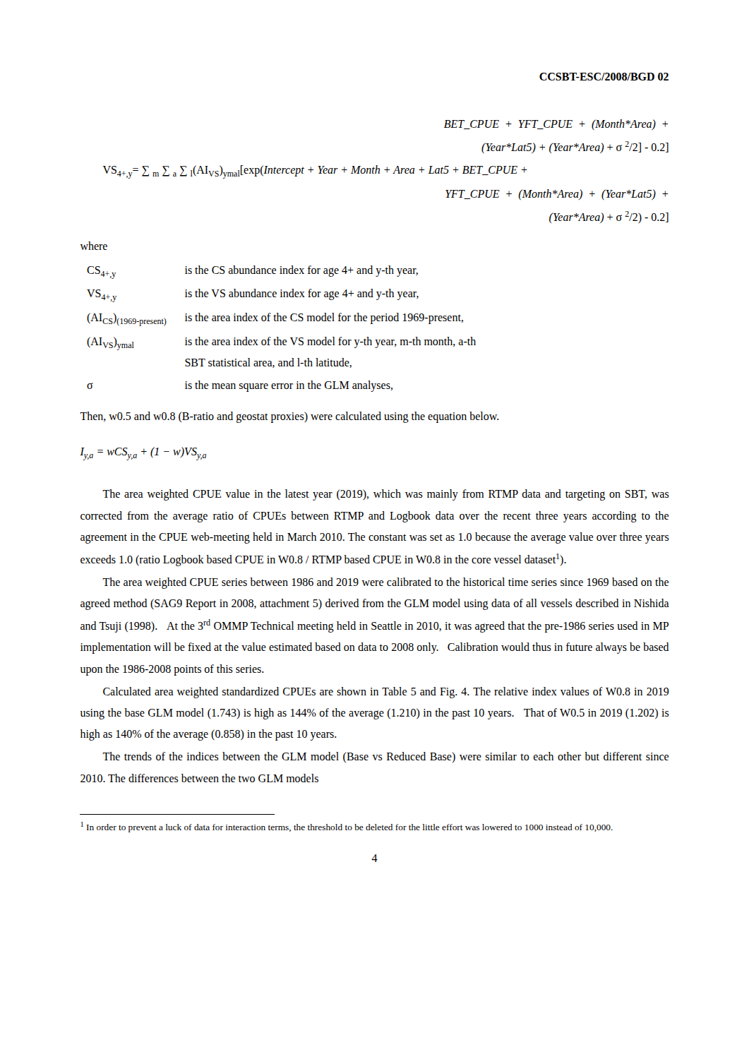CCSBT-ESC/2008/BGD 02
BET_CPUE + YFT_CPUE + (Month*Area) +
(Year*Lat5) + (Year*Area) + σ 2/2] - 0.2]
VS4+,y= ∑ m ∑ a ∑ l(AIVS)ymal[exp(Intercept + Year + Month + Area + Lat5 + BET_CPUE +
YFT_CPUE + (Month*Area) + (Year*Lat5) +
(Year*Area) + σ 2/2) - 0.2]
where
| CS 4+,y | is the CS abundance index for age 4+ and y-th year, |
| VS 4+,y | is the VS abundance index for age 4+ and y-th year, |
| (AI CS ) (1969-present) | is the area index of the CS model for the period 1969-present, |
| (AI VS ) ymal | is the area index of the VS model for y-th year, m-th month, a-th SBT statistical area, and l-th latitude, |
| σ | is the mean square error in the GLM analyses, |
Then, w0.5 and w0.8 (B-ratio and geostat proxies) were calculated using the equation below.
Iy,a = wCSy,a + (1 − w)VSy,a
The area weighted CPUE value in the latest year (2019), which was mainly from RTMP data and targeting on SBT, was corrected from the average ratio of CPUEs between RTMP and Logbook data over the recent three years according to the agreement in the CPUE web-meeting held in March 2010. The constant was set as 1.0 because the average value over three years exceeds 1.0 (ratio Logbook based CPUE in W0.8 / RTMP based CPUE in W0.8 in the core vessel dataset1).
The area weighted CPUE series between 1986 and 2019 were calibrated to the historical time series since 1969 based on the agreed method (SAG9 Report in 2008, attachment 5) derived from the GLM model using data of all vessels described in Nishida and Tsuji (1998). At the 3rd OMMP Technical meeting held in Seattle in 2010, it was agreed that the pre-1986 series used in MP implementation will be fixed at the value estimated based on data to 2008 only. Calibration would thus in future always be based upon the 1986-2008 points of this series.
Calculated area weighted standardized CPUEs are shown in Table 5 and Fig. 4. The relative index values of W0.8 in 2019 using the base GLM model (1.743) is high as 144% of the average (1.210) in the past 10 years. That of W0.5 in 2019 (1.202) is high as 140% of the average (0.858) in the past 10 years.
The trends of the indices between the GLM model (Base vs Reduced Base) were similar to each other but different since 2010. The differences between the two GLM models
1 In order to prevent a luck of data for interaction terms, the threshold to be deleted for the little effort was lowered to 1000 instead of 10,000.
4